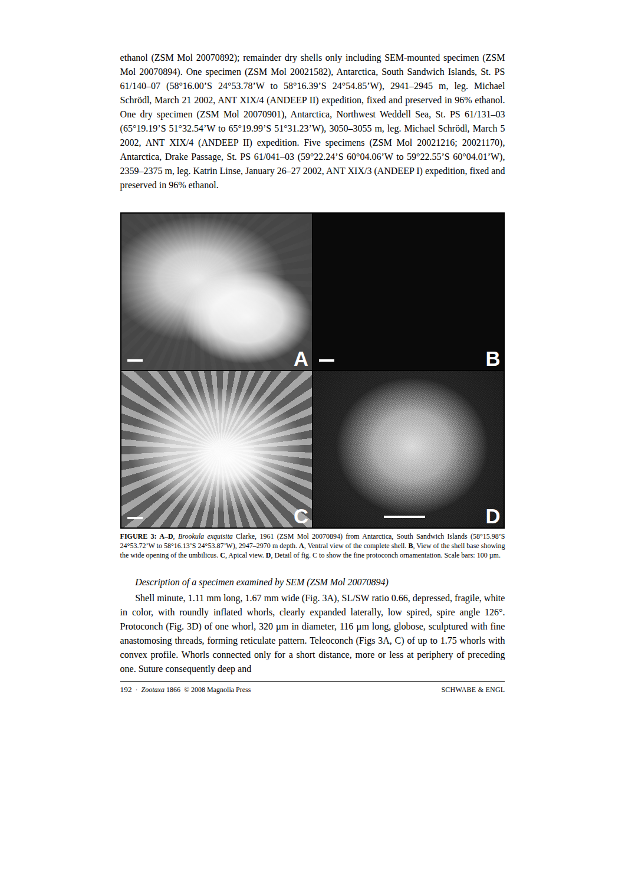ethanol (ZSM Mol 20070892); remainder dry shells only including SEM-mounted specimen (ZSM Mol 20070894). One specimen (ZSM Mol 20021582), Antarctica, South Sandwich Islands, St. PS 61/140–07 (58°16.00’S 24°53.78’W to 58°16.39’S 24°54.85’W), 2941–2945 m, leg. Michael Schrödl, March 21 2002, ANT XIX/4 (ANDEEP II) expedition, fixed and preserved in 96% ethanol. One dry specimen (ZSM Mol 20070901), Antarctica, Northwest Weddell Sea, St. PS 61/131–03 (65°19.19’S 51°32.54’W to 65°19.99’S 51°31.23’W), 3050–3055 m, leg. Michael Schrödl, March 5 2002, ANT XIX/4 (ANDEEP II) expedition. Five specimens (ZSM Mol 20021216; 20021170), Antarctica, Drake Passage, St. PS 61/041–03 (59°22.24’S 60°04.06’W to 59°22.55’S 60°04.01’W), 2359–2375 m, leg. Katrin Linse, January 26–27 2002, ANT XIX/3 (ANDEEP I) expedition, fixed and preserved in 96% ethanol.
A
B
C
D
FIGURE 3: A–D, Brookula exquisita Clarke, 1961 (ZSM Mol 20070894) from Antarctica, South Sandwich Islands (58°15.98’S 24°53.72’W to 58°16.13’S 24°53.87’W), 2947–2970 m depth. A, Ventral view of the complete shell. B, View of the shell base showing the wide opening of the umbilicus. C, Apical view. D, Detail of fig. C to show the fine protoconch ornamentation. Scale bars: 100 µm.
Description of a specimen examined by SEM (ZSM Mol 20070894)
Shell minute, 1.11 mm long, 1.67 mm wide (Fig. 3A), SL/SW ratio 0.66, depressed, fragile, white in color, with roundly inflated whorls, clearly expanded laterally, low spired, spire angle 126°. Protoconch (Fig. 3D) of one whorl, 320 µm in diameter, 116 µm long, globose, sculptured with fine anastomosing threads, forming reticulate pattern. Teleoconch (Figs 3A, C) of up to 1.75 whorls with convex profile. Whorls connected only for a short distance, more or less at periphery of preceding one. Suture consequently deep and
192 · Zootaxa 1866 © 2008 Magnolia Press
SCHWABE & ENGL